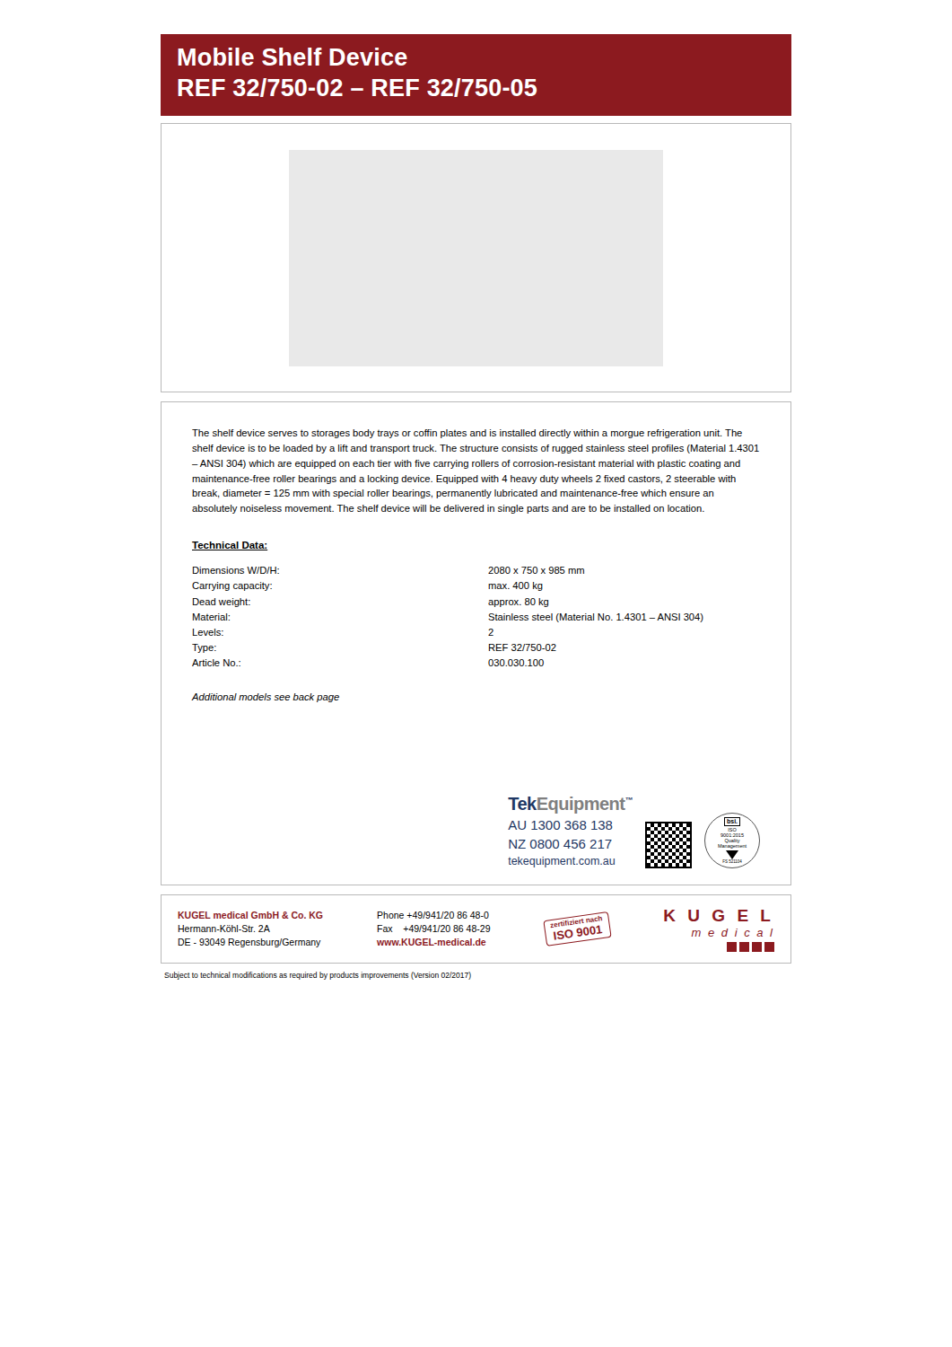Mobile Shelf Device
REF 32/750-02 – REF 32/750-05
The shelf device serves to storages body trays or coffin plates and is installed directly within a morgue refrigeration unit. The shelf device is to be loaded by a lift and transport truck. The structure consists of rugged stainless steel profiles (Material 1.4301 – ANSI 304) which are equipped on each tier with five carrying rollers of corrosion-resistant material with plastic coating and maintenance-free roller bearings and a locking device. Equipped with 4 heavy duty wheels 2 fixed castors, 2 steerable with break, diameter = 125 mm with special roller bearings, permanently lubricated and maintenance-free which ensure an absolutely noiseless movement. The shelf device will be delivered in single parts and are to be installed on location.
Technical Data:
| Dimensions W/D/H: | 2080 x 750 x 985 mm |
| Carrying capacity: | max. 400 kg |
| Dead weight: | approx. 80 kg |
| Material: | Stainless steel (Material No. 1.4301 – ANSI 304) |
| Levels: | 2 |
| Type: | REF 32/750-02 |
| Article No.: | 030.030.100 |
Additional models see back page
Tek Equipment™
AU 1300 368 138
NZ 0800 456 217
tekequipment.com.au
bsi.
ISO
9001:2015
Quality
Management
FS 521104
KUGEL medical GmbH & Co. KG
Hermann-Köhl-Str. 2A
DE - 93049 Regensburg/Germany
Phone +49/941/20 86 48-0
Fax +49/941/20 86 48-29
www.KUGEL-medical.de
zertifiziert nach
ISO 9001
K U G E L
m e d i c a l
Subject to technical modifications as required by products improvements (Version 02/2017)